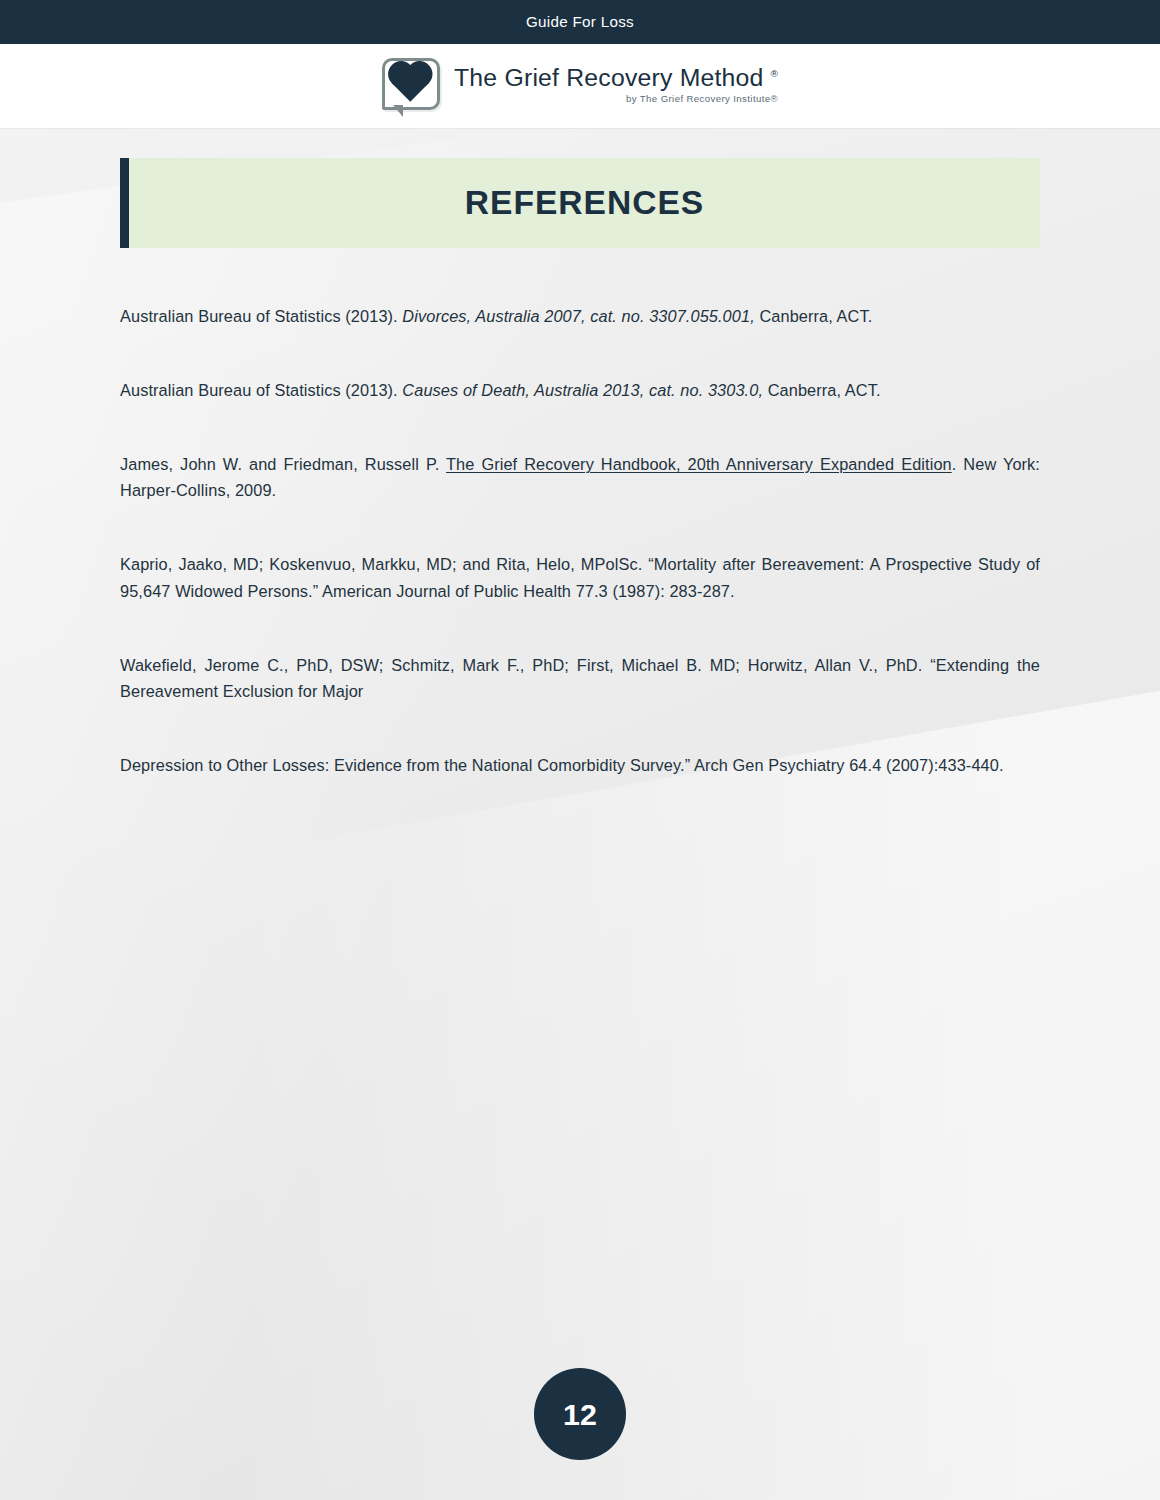Guide For Loss
The Grief Recovery Method ® by The Grief Recovery Institute®
References
Australian Bureau of Statistics (2013). Divorces, Australia 2007, cat. no. 3307.055.001, Canberra, ACT.
Australian Bureau of Statistics (2013). Causes of Death, Australia 2013, cat. no. 3303.0, Canberra, ACT.
James, John W. and Friedman, Russell P. The Grief Recovery Handbook, 20th Anniversary Expanded Edition. New York: Harper-Collins, 2009.
Kaprio, Jaako, MD; Koskenvuo, Markku, MD; and Rita, Helo, MPolSc. “Mortality after Bereavement: A Prospective Study of 95,647 Widowed Persons.” American Journal of Public Health 77.3 (1987): 283-287.
Wakefield, Jerome C., PhD, DSW; Schmitz, Mark F., PhD; First, Michael B. MD; Horwitz, Allan V., PhD. “Extending the Bereavement Exclusion for Major
Depression to Other Losses: Evidence from the National Comorbidity Survey.” Arch Gen Psychiatry 64.4 (2007):433-440.
12